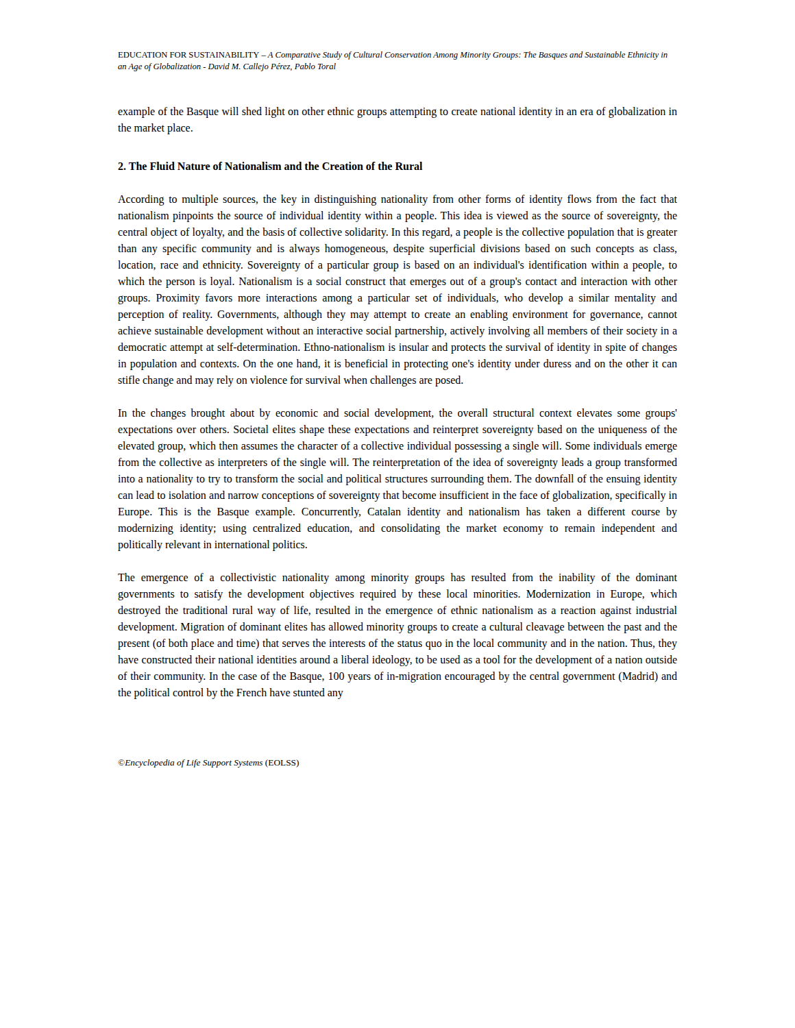EDUCATION FOR SUSTAINABILITY – A Comparative Study of Cultural Conservation Among Minority Groups: The Basques and Sustainable Ethnicity in an Age of Globalization - David M. Callejo Pérez, Pablo Toral
example of the Basque will shed light on other ethnic groups attempting to create national identity in an era of globalization in the market place.
2. The Fluid Nature of Nationalism and the Creation of the Rural
According to multiple sources, the key in distinguishing nationality from other forms of identity flows from the fact that nationalism pinpoints the source of individual identity within a people. This idea is viewed as the source of sovereignty, the central object of loyalty, and the basis of collective solidarity. In this regard, a people is the collective population that is greater than any specific community and is always homogeneous, despite superficial divisions based on such concepts as class, location, race and ethnicity. Sovereignty of a particular group is based on an individual's identification within a people, to which the person is loyal. Nationalism is a social construct that emerges out of a group's contact and interaction with other groups. Proximity favors more interactions among a particular set of individuals, who develop a similar mentality and perception of reality. Governments, although they may attempt to create an enabling environment for governance, cannot achieve sustainable development without an interactive social partnership, actively involving all members of their society in a democratic attempt at self-determination. Ethno-nationalism is insular and protects the survival of identity in spite of changes in population and contexts. On the one hand, it is beneficial in protecting one's identity under duress and on the other it can stifle change and may rely on violence for survival when challenges are posed.
In the changes brought about by economic and social development, the overall structural context elevates some groups' expectations over others. Societal elites shape these expectations and reinterpret sovereignty based on the uniqueness of the elevated group, which then assumes the character of a collective individual possessing a single will. Some individuals emerge from the collective as interpreters of the single will. The reinterpretation of the idea of sovereignty leads a group transformed into a nationality to try to transform the social and political structures surrounding them. The downfall of the ensuing identity can lead to isolation and narrow conceptions of sovereignty that become insufficient in the face of globalization, specifically in Europe. This is the Basque example. Concurrently, Catalan identity and nationalism has taken a different course by modernizing identity; using centralized education, and consolidating the market economy to remain independent and politically relevant in international politics.
The emergence of a collectivistic nationality among minority groups has resulted from the inability of the dominant governments to satisfy the development objectives required by these local minorities. Modernization in Europe, which destroyed the traditional rural way of life, resulted in the emergence of ethnic nationalism as a reaction against industrial development. Migration of dominant elites has allowed minority groups to create a cultural cleavage between the past and the present (of both place and time) that serves the interests of the status quo in the local community and in the nation. Thus, they have constructed their national identities around a liberal ideology, to be used as a tool for the development of a nation outside of their community. In the case of the Basque, 100 years of in-migration encouraged by the central government (Madrid) and the political control by the French have stunted any
©Encyclopedia of Life Support Systems (EOLSS)